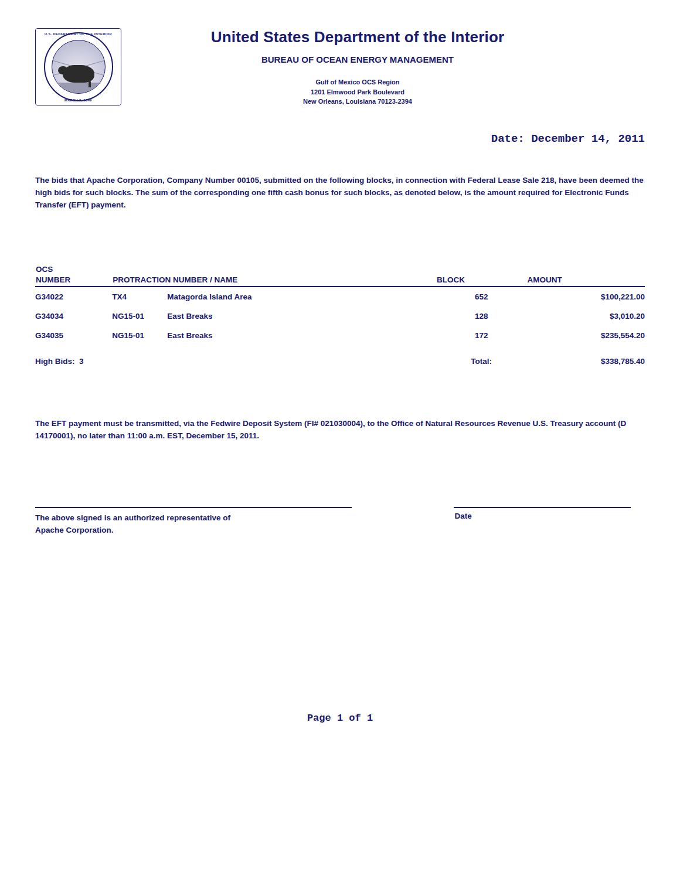U.S. DEPARTMENT OF THE INTERIOR
MARCH 3, 1849
United States Department of the Interior
BUREAU OF OCEAN ENERGY MANAGEMENT
Gulf of Mexico OCS Region
1201 Elmwood Park Boulevard
New Orleans, Louisiana 70123-2394
Date: December 14, 2011
The bids that Apache Corporation, Company Number 00105, submitted on the following blocks, in connection with Federal Lease Sale 218, have been deemed the high bids for such blocks. The sum of the corresponding one fifth cash bonus for such blocks, as denoted below, is the amount required for Electronic Funds Transfer (EFT) payment.
| OCS | | | |
| --- | --- | --- | --- |
| NUMBER | PROTRACTION NUMBER / NAME | BLOCK | AMOUNT |
| G34022 | TX4 | Matagorda Island Area | 652 | $100,221.00 |
| G34034 | NG15-01 | East Breaks | 128 | $3,010.20 |
| G34035 | NG15-01 | East Breaks | 172 | $235,554.20 |
| High Bids: 3 | | Total: | $338,785.40 |
The EFT payment must be transmitted, via the Fedwire Deposit System (FI# 021030004), to the Office of Natural Resources Revenue U.S. Treasury account (D 14170001), no later than 11:00 a.m. EST, December 15, 2011.
| The above signed is an authorized representative of Apache Corporation. | | Date |
Page 1 of 1